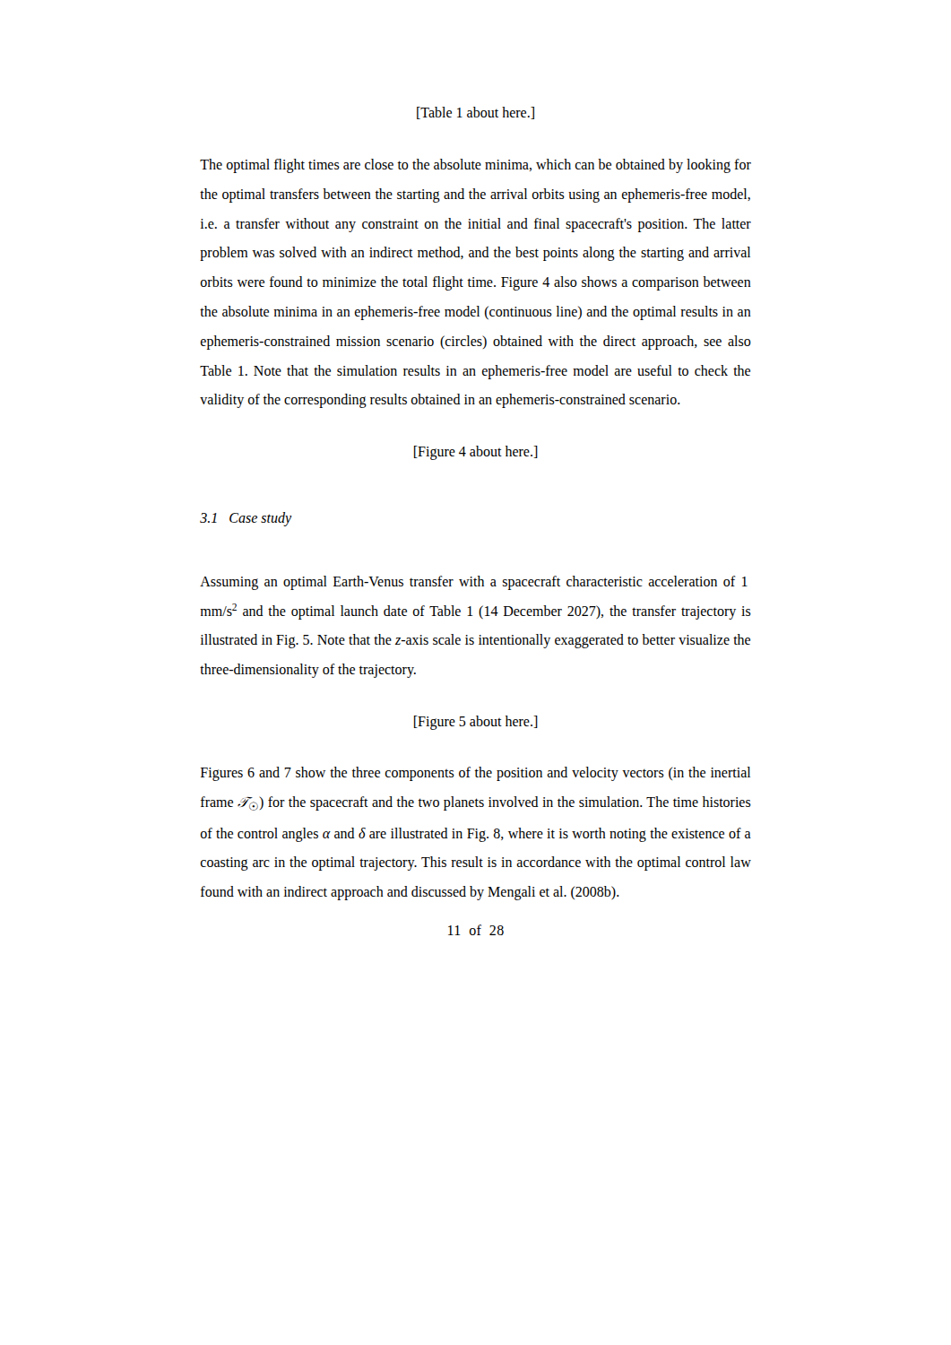[Table 1 about here.]
The optimal flight times are close to the absolute minima, which can be obtained by looking for the optimal transfers between the starting and the arrival orbits using an ephemeris-free model, i.e. a transfer without any constraint on the initial and final spacecraft's position. The latter problem was solved with an indirect method, and the best points along the starting and arrival orbits were found to minimize the total flight time. Figure 4 also shows a comparison between the absolute minima in an ephemeris-free model (continuous line) and the optimal results in an ephemeris-constrained mission scenario (circles) obtained with the direct approach, see also Table 1. Note that the simulation results in an ephemeris-free model are useful to check the validity of the corresponding results obtained in an ephemeris-constrained scenario.
[Figure 4 about here.]
3.1 Case study
Assuming an optimal Earth-Venus transfer with a spacecraft characteristic acceleration of 1 mm/s2 and the optimal launch date of Table 1 (14 December 2027), the transfer trajectory is illustrated in Fig. 5. Note that the z-axis scale is intentionally exaggerated to better visualize the three-dimensionality of the trajectory.
[Figure 5 about here.]
Figures 6 and 7 show the three components of the position and velocity vectors (in the inertial frame 𝒯☉) for the spacecraft and the two planets involved in the simulation. The time histories of the control angles α and δ are illustrated in Fig. 8, where it is worth noting the existence of a coasting arc in the optimal trajectory. This result is in accordance with the optimal control law found with an indirect approach and discussed by Mengali et al. (2008b).
11 of 28